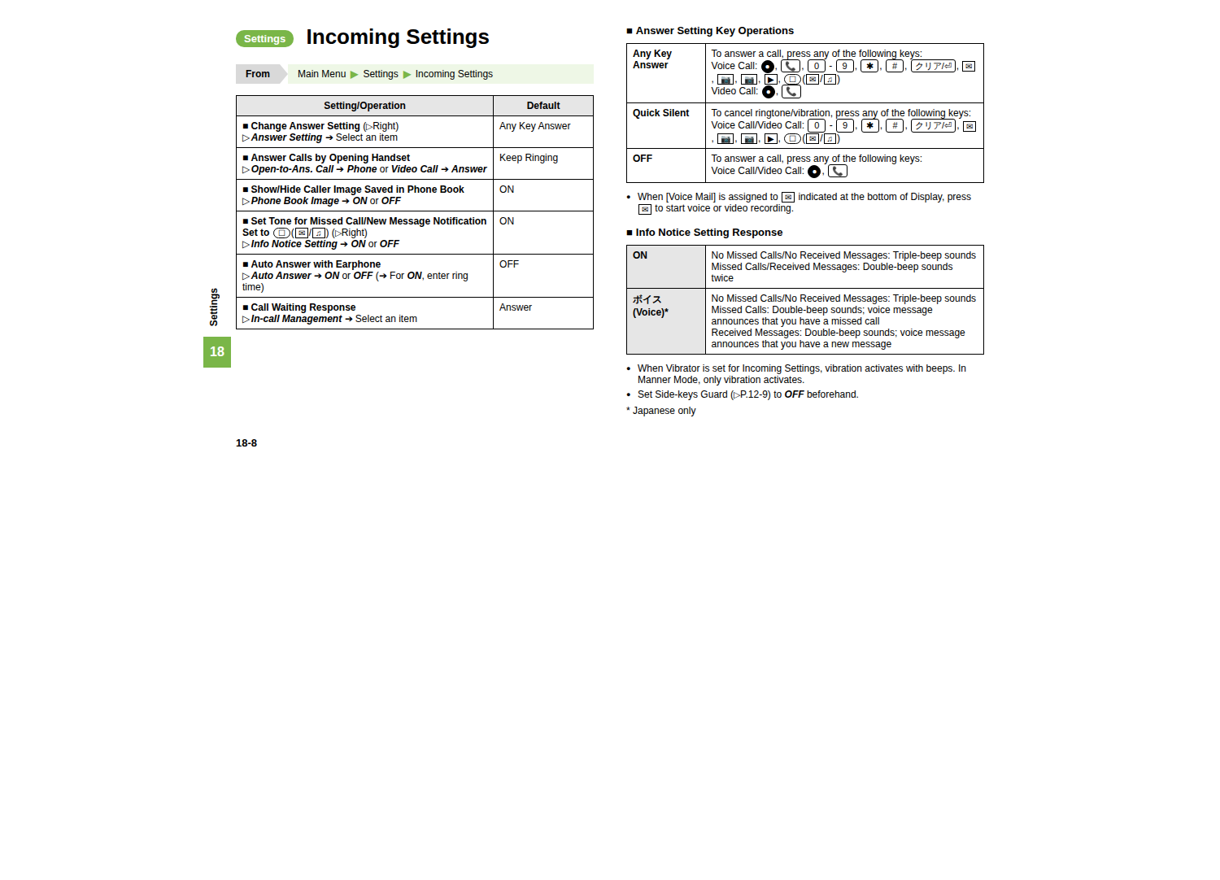Settings
18
18-8
Settings Incoming Settings
From
Main Menu▶Settings▶Incoming Settings
| Setting/Operation | Default |
| --- | --- |
| ■ Change Answer Setting ( ▷ Right) ▷ Answer Setting ➔ Select an item | Any Key Answer |
| ■ Answer Calls by Opening Handset ▷ Open-to-Ans. Call ➔ Phone or Video Call ➔ Answer | Keep Ringing |
| ■ Show/Hide Caller Image Saved in Phone Book ▷ Phone Book Image ➔ ON or OFF | ON |
| ■ Set Tone for Missed Call/New Message Notification Set to ☐ ( ✉ / ♫ ) ( ▷ Right) ▷ Info Notice Setting ➔ ON or OFF | ON |
| ■ Auto Answer with Earphone ▷ Auto Answer ➔ ON or OFF ( ➔ For ON , enter ring time) | OFF |
| ■ Call Waiting Response ▷ In-call Management ➔ Select an item | Answer |
■Answer Setting Key Operations
| Any Key Answer | To answer a call, press any of the following keys: Voice Call: ● , 📞 , 0 - 9 , ✱ , # , クリア/⏎ , ✉ , 📷 , 📷 , ▶ , ☐ ( ✉ / ♫ ) Video Call: ● , 📞 |
| Quick Silent | To cancel ringtone/vibration, press any of the following keys: Voice Call/Video Call: 0 - 9 , ✱ , # , クリア/⏎ , ✉ , 📷 , 📷 , ▶ , ☐ ( ✉ / ♫ ) |
| OFF | To answer a call, press any of the following keys: Voice Call/Video Call: ● , 📞 |
When [Voice Mail] is assigned to ✉ indicated at the bottom of Display, press ✉ to start voice or video recording.
■Info Notice Setting Response
| ON | No Missed Calls/No Received Messages: Triple-beep sounds Missed Calls/Received Messages: Double-beep sounds twice |
| ボイス (Voice)* | No Missed Calls/No Received Messages: Triple-beep sounds Missed Calls: Double-beep sounds; voice message announces that you have a missed call Received Messages: Double-beep sounds; voice message announces that you have a new message |
When Vibrator is set for Incoming Settings, vibration activates with beeps. In Manner Mode, only vibration activates.
Set Side-keys Guard (▷P.12-9) to OFF beforehand.
* Japanese only